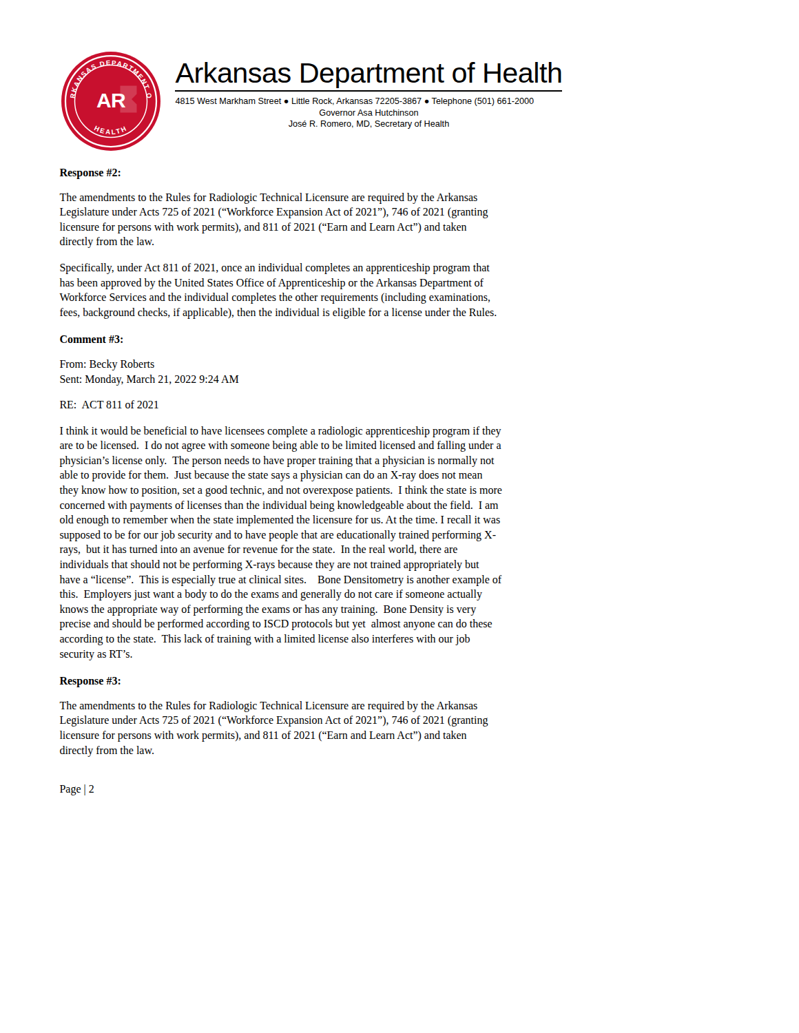ARKANSAS DEPARTMENT OF HEALTH AR
Arkansas Department of Health
4815 West Markham Street ● Little Rock, Arkansas 72205-3867 ● Telephone (501) 661-2000
Governor Asa Hutchinson
José R. Romero, MD, Secretary of Health
Response #2:
The amendments to the Rules for Radiologic Technical Licensure are required by the Arkansas Legislature under Acts 725 of 2021 (“Workforce Expansion Act of 2021”), 746 of 2021 (granting licensure for persons with work permits), and 811 of 2021 (“Earn and Learn Act”) and taken directly from the law.
Specifically, under Act 811 of 2021, once an individual completes an apprenticeship program that has been approved by the United States Office of Apprenticeship or the Arkansas Department of Workforce Services and the individual completes the other requirements (including examinations, fees, background checks, if applicable), then the individual is eligible for a license under the Rules.
Comment #3:
From: Becky Roberts
Sent: Monday, March 21, 2022 9:24 AM
RE: ACT 811 of 2021
I think it would be beneficial to have licensees complete a radiologic apprenticeship program if they are to be licensed. I do not agree with someone being able to be limited licensed and falling under a physician’s license only. The person needs to have proper training that a physician is normally not able to provide for them. Just because the state says a physician can do an X-ray does not mean they know how to position, set a good technic, and not overexpose patients. I think the state is more concerned with payments of licenses than the individual being knowledgeable about the field. I am old enough to remember when the state implemented the licensure for us. At the time. I recall it was supposed to be for our job security and to have people that are educationally trained performing X-rays, but it has turned into an avenue for revenue for the state. In the real world, there are individuals that should not be performing X-rays because they are not trained appropriately but have a “license”. This is especially true at clinical sites. Bone Densitometry is another example of this. Employers just want a body to do the exams and generally do not care if someone actually knows the appropriate way of performing the exams or has any training. Bone Density is very precise and should be performed according to ISCD protocols but yet almost anyone can do these according to the state. This lack of training with a limited license also interferes with our job security as RT’s.
Response #3:
The amendments to the Rules for Radiologic Technical Licensure are required by the Arkansas Legislature under Acts 725 of 2021 (“Workforce Expansion Act of 2021”), 746 of 2021 (granting licensure for persons with work permits), and 811 of 2021 (“Earn and Learn Act”) and taken directly from the law.
Page | 2